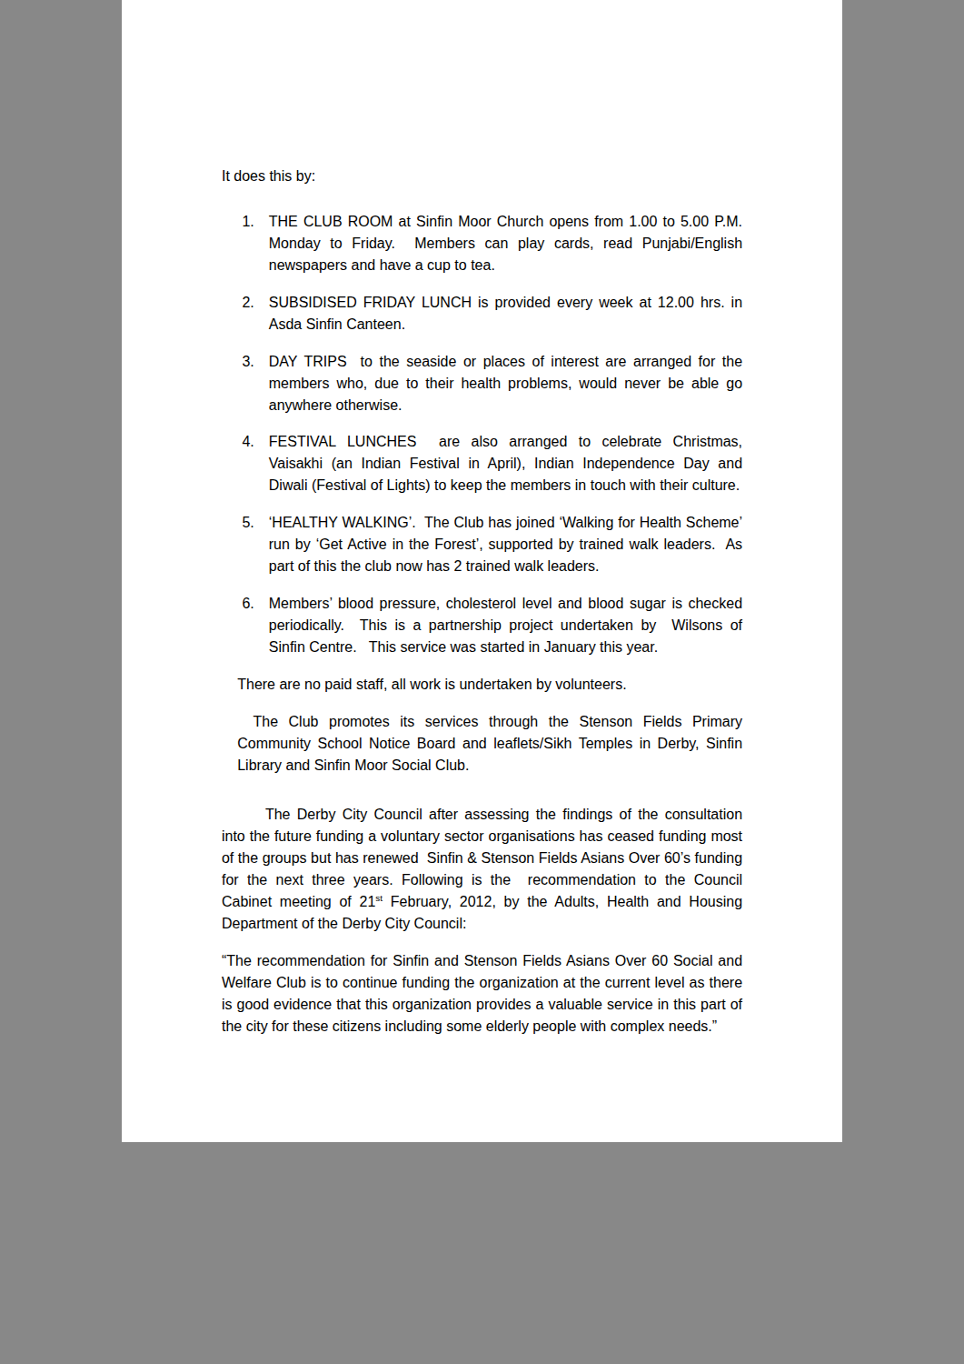It does this by:
THE CLUB ROOM at Sinfin Moor Church opens from 1.00 to 5.00 P.M. Monday to Friday. Members can play cards, read Punjabi/English newspapers and have a cup to tea.
SUBSIDISED FRIDAY LUNCH is provided every week at 12.00 hrs. in Asda Sinfin Canteen.
DAY TRIPS to the seaside or places of interest are arranged for the members who, due to their health problems, would never be able go anywhere otherwise.
FESTIVAL LUNCHES are also arranged to celebrate Christmas, Vaisakhi (an Indian Festival in April), Indian Independence Day and Diwali (Festival of Lights) to keep the members in touch with their culture.
‘HEALTHY WALKING’. The Club has joined ‘Walking for Health Scheme’ run by ‘Get Active in the Forest’, supported by trained walk leaders. As part of this the club now has 2 trained walk leaders.
Members’ blood pressure, cholesterol level and blood sugar is checked periodically. This is a partnership project undertaken by Wilsons of Sinfin Centre. This service was started in January this year.
There are no paid staff, all work is undertaken by volunteers.
The Club promotes its services through the Stenson Fields Primary Community School Notice Board and leaflets/Sikh Temples in Derby, Sinfin Library and Sinfin Moor Social Club.
The Derby City Council after assessing the findings of the consultation into the future funding a voluntary sector organisations has ceased funding most of the groups but has renewed Sinfin & Stenson Fields Asians Over 60’s funding for the next three years. Following is the recommendation to the Council Cabinet meeting of 21st February, 2012, by the Adults, Health and Housing Department of the Derby City Council:
“The recommendation for Sinfin and Stenson Fields Asians Over 60 Social and Welfare Club is to continue funding the organization at the current level as there is good evidence that this organization provides a valuable service in this part of the city for these citizens including some elderly people with complex needs.”